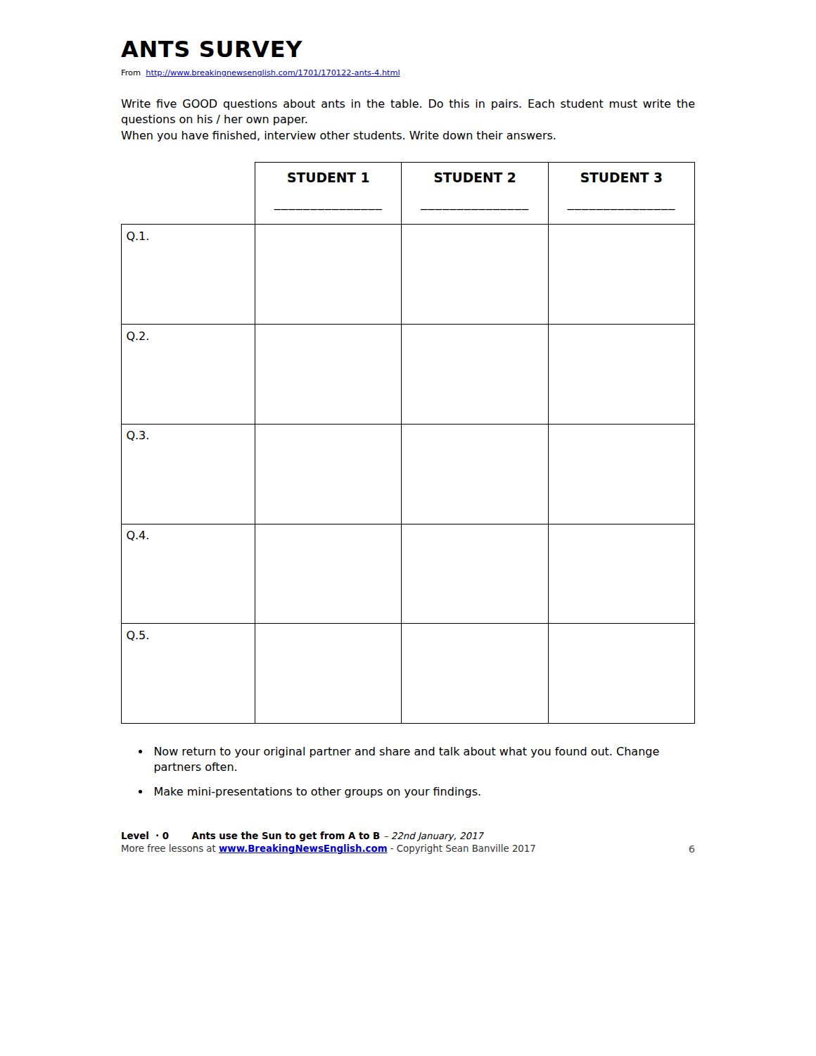ANTS SURVEY
From http://www.breakingnewsenglish.com/1701/170122-ants-4.html
Write five GOOD questions about ants in the table. Do this in pairs. Each student must write the questions on his / her own paper.
When you have finished, interview other students. Write down their answers.
| | STUDENT 1 _______________ | STUDENT 2 _______________ | STUDENT 3 _______________ |
| --- | --- | --- | --- |
| Q.1. | | | |
| Q.2. | | | |
| Q.3. | | | |
| Q.4. | | | |
| Q.5. | | | |
Now return to your original partner and share and talk about what you found out. Change partners often.
Make mini-presentations to other groups on your findings.
Level · 0 Ants use the Sun to get from A to B – 22nd January, 2017
More free lessons at www.BreakingNewsEnglish.com - Copyright Sean Banville 2017
6